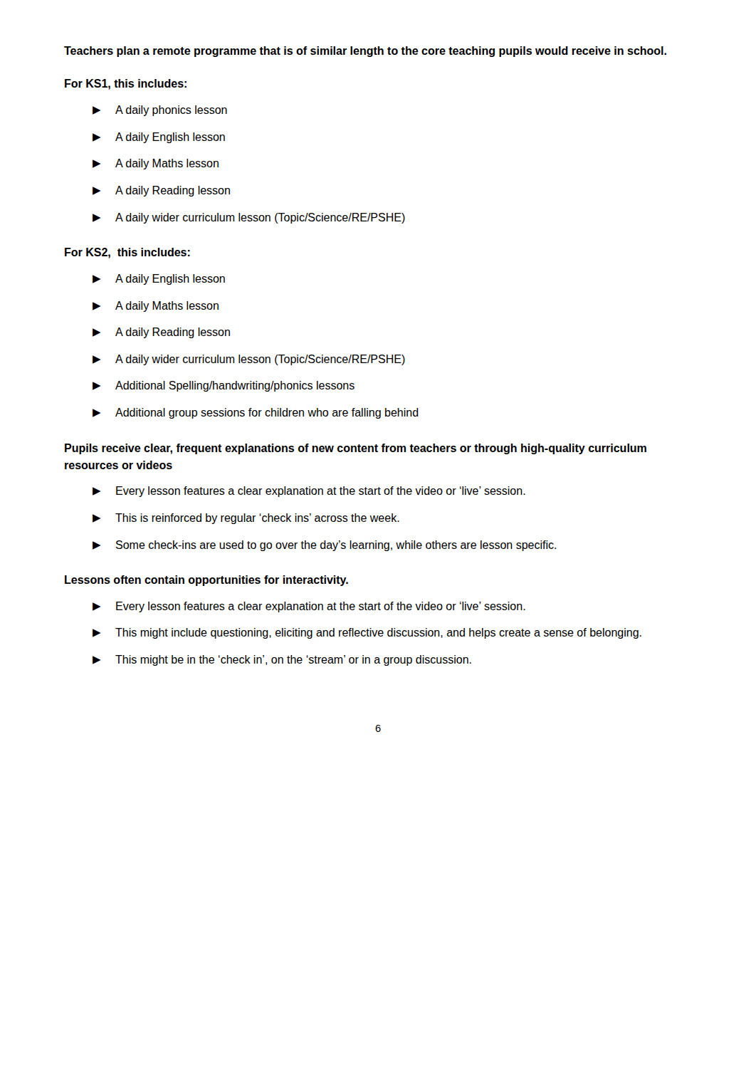Teachers plan a remote programme that is of similar length to the core teaching pupils would receive in school.
For KS1, this includes:
A daily phonics lesson
A daily English lesson
A daily Maths lesson
A daily Reading lesson
A daily wider curriculum lesson (Topic/Science/RE/PSHE)
For KS2, this includes:
A daily English lesson
A daily Maths lesson
A daily Reading lesson
A daily wider curriculum lesson (Topic/Science/RE/PSHE)
Additional Spelling/handwriting/phonics lessons
Additional group sessions for children who are falling behind
Pupils receive clear, frequent explanations of new content from teachers or through high-quality curriculum resources or videos
Every lesson features a clear explanation at the start of the video or ‘live’ session.
This is reinforced by regular ‘check ins’ across the week.
Some check-ins are used to go over the day’s learning, while others are lesson specific.
Lessons often contain opportunities for interactivity.
Every lesson features a clear explanation at the start of the video or ‘live’ session.
This might include questioning, eliciting and reflective discussion, and helps create a sense of belonging.
This might be in the ‘check in’, on the ‘stream’ or in a group discussion.
6